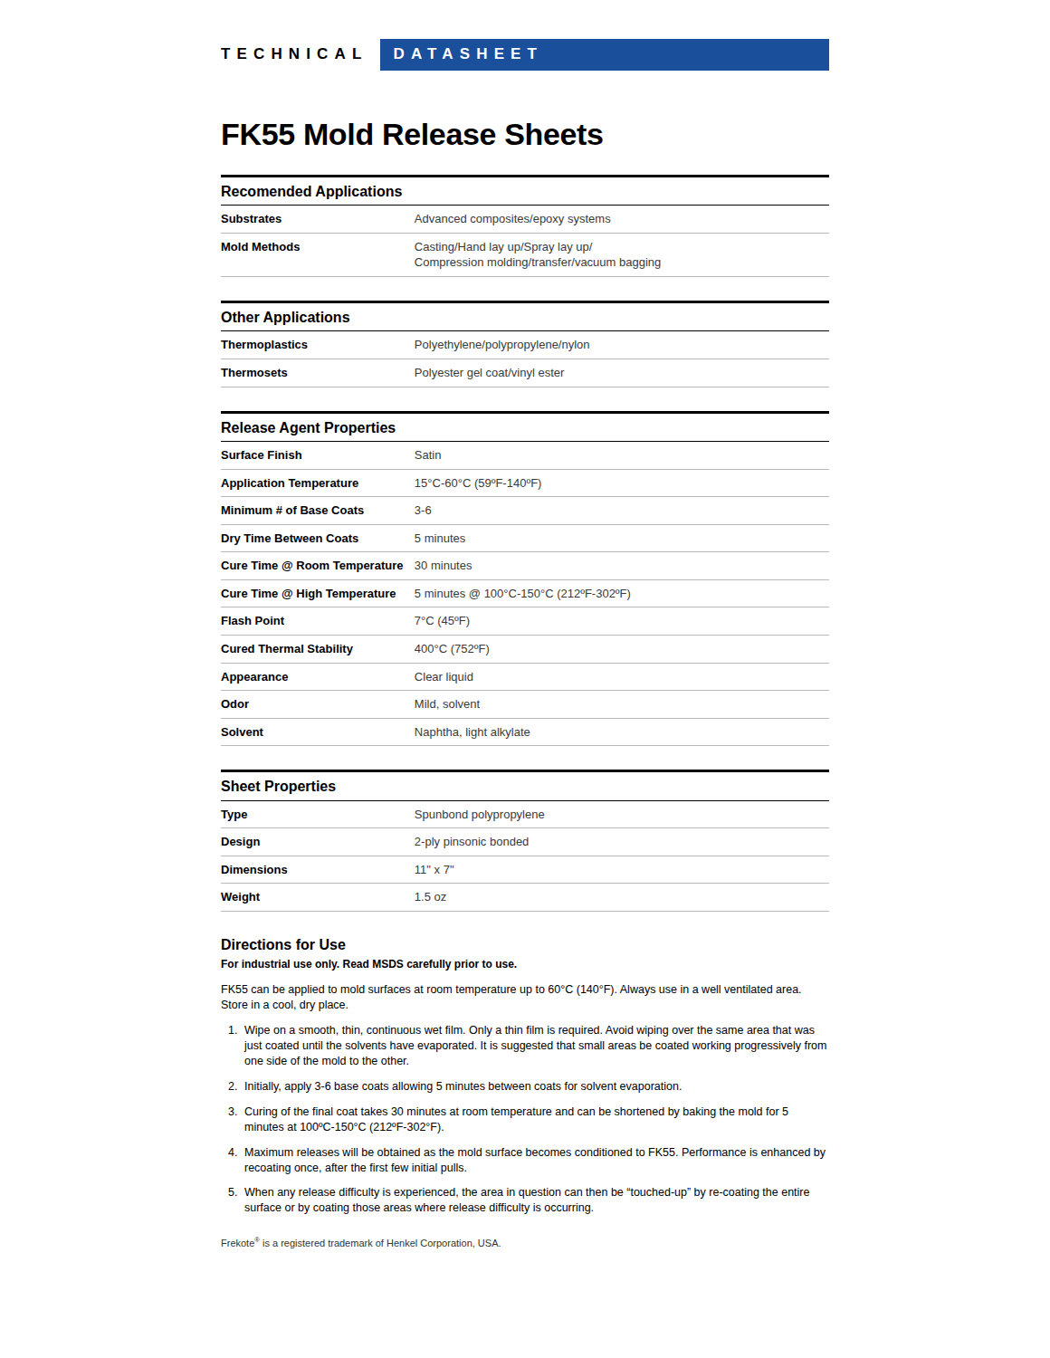TECHNICAL
DATASHEET
FK55 Mold Release Sheets
Recomended Applications
| Substrates | Advanced composites/epoxy systems |
| Mold Methods | Casting/Hand lay up/Spray lay up/ Compression molding/transfer/vacuum bagging |
Other Applications
| Thermoplastics | Polyethylene/polypropylene/nylon |
| Thermosets | Polyester gel coat/vinyl ester |
Release Agent Properties
| Surface Finish | Satin |
| Application Temperature | 15°C-60°C (59ºF-140ºF) |
| Minimum # of Base Coats | 3-6 |
| Dry Time Between Coats | 5 minutes |
| Cure Time @ Room Temperature | 30 minutes |
| Cure Time @ High Temperature | 5 minutes @ 100°C-150°C (212ºF-302ºF) |
| Flash Point | 7°C (45ºF) |
| Cured Thermal Stability | 400°C (752ºF) |
| Appearance | Clear liquid |
| Odor | Mild, solvent |
| Solvent | Naphtha, light alkylate |
Sheet Properties
| Type | Spunbond polypropylene |
| Design | 2-ply pinsonic bonded |
| Dimensions | 11" x 7" |
| Weight | 1.5 oz |
Directions for Use
For industrial use only. Read MSDS carefully prior to use.
FK55 can be applied to mold surfaces at room temperature up to 60°C (140°F). Always use in a well ventilated area. Store in a cool, dry place.
Wipe on a smooth, thin, continuous wet film. Only a thin film is required. Avoid wiping over the same area that was just coated until the solvents have evaporated. It is suggested that small areas be coated working progressively from one side of the mold to the other.
Initially, apply 3-6 base coats allowing 5 minutes between coats for solvent evaporation.
Curing of the final coat takes 30 minutes at room temperature and can be shortened by baking the mold for 5 minutes at 100ºC-150°C (212ºF-302°F).
Maximum releases will be obtained as the mold surface becomes conditioned to FK55. Performance is enhanced by recoating once, after the first few initial pulls.
When any release difficulty is experienced, the area in question can then be “touched-up” by re-coating the entire surface or by coating those areas where release difficulty is occurring.
Frekote® is a registered trademark of Henkel Corporation, USA.